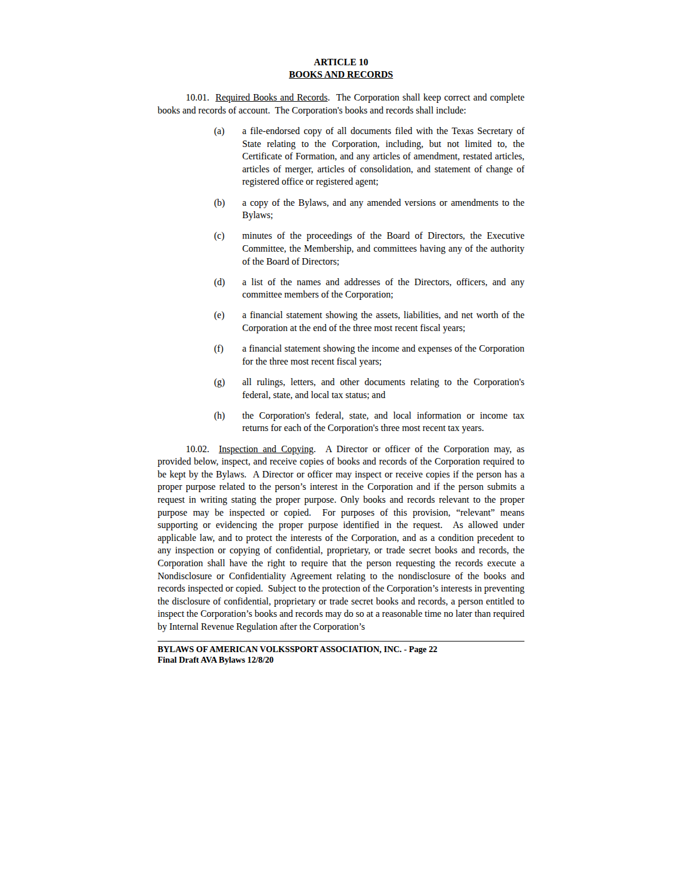Article 10 Books and Records
10.01. Required Books and Records. The Corporation shall keep correct and complete books and records of account. The Corporation's books and records shall include:
(a) a file-endorsed copy of all documents filed with the Texas Secretary of State relating to the Corporation, including, but not limited to, the Certificate of Formation, and any articles of amendment, restated articles, articles of merger, articles of consolidation, and statement of change of registered office or registered agent;
(b) a copy of the Bylaws, and any amended versions or amendments to the Bylaws;
(c) minutes of the proceedings of the Board of Directors, the Executive Committee, the Membership, and committees having any of the authority of the Board of Directors;
(d) a list of the names and addresses of the Directors, officers, and any committee members of the Corporation;
(e) a financial statement showing the assets, liabilities, and net worth of the Corporation at the end of the three most recent fiscal years;
(f) a financial statement showing the income and expenses of the Corporation for the three most recent fiscal years;
(g) all rulings, letters, and other documents relating to the Corporation's federal, state, and local tax status; and
(h) the Corporation's federal, state, and local information or income tax returns for each of the Corporation's three most recent tax years.
10.02. Inspection and Copying. A Director or officer of the Corporation may, as provided below, inspect, and receive copies of books and records of the Corporation required to be kept by the Bylaws. A Director or officer may inspect or receive copies if the person has a proper purpose related to the person’s interest in the Corporation and if the person submits a request in writing stating the proper purpose. Only books and records relevant to the proper purpose may be inspected or copied. For purposes of this provision, “relevant” means supporting or evidencing the proper purpose identified in the request. As allowed under applicable law, and to protect the interests of the Corporation, and as a condition precedent to any inspection or copying of confidential, proprietary, or trade secret books and records, the Corporation shall have the right to require that the person requesting the records execute a Nondisclosure or Confidentiality Agreement relating to the nondisclosure of the books and records inspected or copied. Subject to the protection of the Corporation’s interests in preventing the disclosure of confidential, proprietary or trade secret books and records, a person entitled to inspect the Corporation’s books and records may do so at a reasonable time no later than required by Internal Revenue Regulation after the Corporation’s
BYLAWS OF AMERICAN VOLKSSPORT ASSOCIATION, INC. - Page 22 Final Draft AVA Bylaws 12/8/20